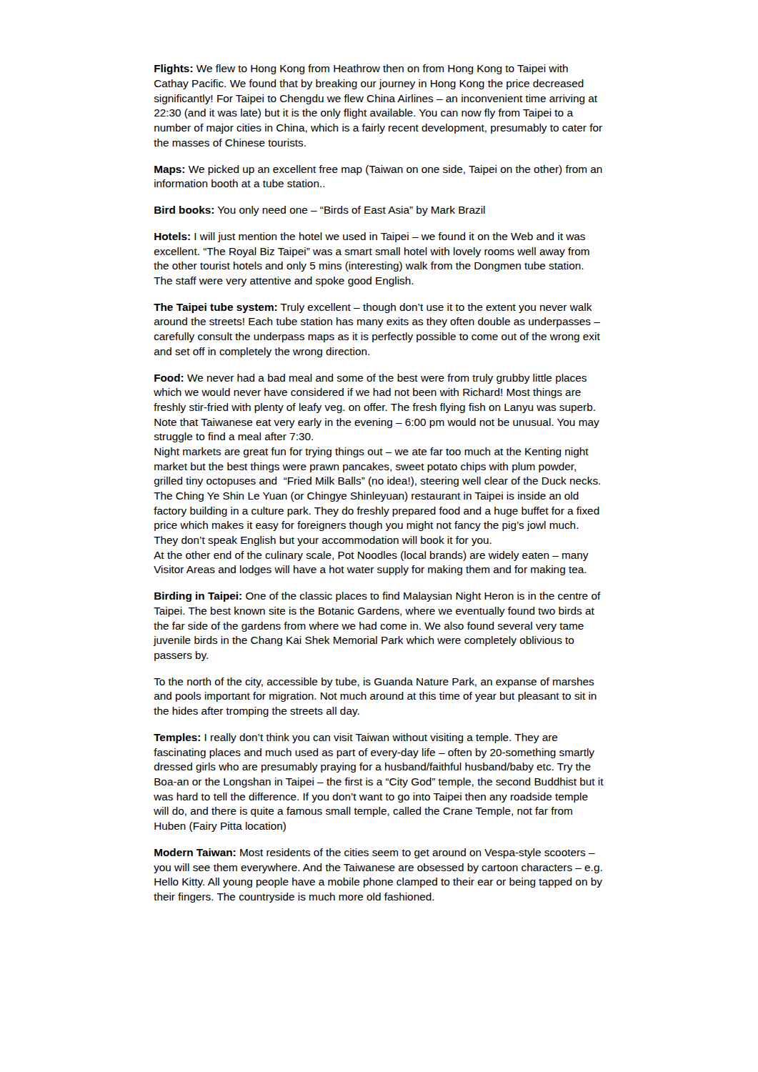Flights: We flew to Hong Kong from Heathrow then on from Hong Kong to Taipei with Cathay Pacific. We found that by breaking our journey in Hong Kong the price decreased significantly! For Taipei to Chengdu we flew China Airlines – an inconvenient time arriving at 22:30 (and it was late) but it is the only flight available. You can now fly from Taipei to a number of major cities in China, which is a fairly recent development, presumably to cater for the masses of Chinese tourists.
Maps: We picked up an excellent free map (Taiwan on one side, Taipei on the other) from an information booth at a tube station..
Bird books: You only need one – “Birds of East Asia” by Mark Brazil
Hotels: I will just mention the hotel we used in Taipei – we found it on the Web and it was excellent. “The Royal Biz Taipei” was a smart small hotel with lovely rooms well away from the other tourist hotels and only 5 mins (interesting) walk from the Dongmen tube station. The staff were very attentive and spoke good English.
The Taipei tube system: Truly excellent – though don’t use it to the extent you never walk around the streets! Each tube station has many exits as they often double as underpasses – carefully consult the underpass maps as it is perfectly possible to come out of the wrong exit and set off in completely the wrong direction.
Food: We never had a bad meal and some of the best were from truly grubby little places which we would never have considered if we had not been with Richard! Most things are freshly stir-fried with plenty of leafy veg. on offer. The fresh flying fish on Lanyu was superb. Note that Taiwanese eat very early in the evening – 6:00 pm would not be unusual. You may struggle to find a meal after 7:30.
Night markets are great fun for trying things out – we ate far too much at the Kenting night market but the best things were prawn pancakes, sweet potato chips with plum powder, grilled tiny octopuses and “Fried Milk Balls” (no idea!), steering well clear of the Duck necks.
The Ching Ye Shin Le Yuan (or Chingye Shinleyuan) restaurant in Taipei is inside an old factory building in a culture park. They do freshly prepared food and a huge buffet for a fixed price which makes it easy for foreigners though you might not fancy the pig’s jowl much. They don’t speak English but your accommodation will book it for you.
At the other end of the culinary scale, Pot Noodles (local brands) are widely eaten – many Visitor Areas and lodges will have a hot water supply for making them and for making tea.
Birding in Taipei: One of the classic places to find Malaysian Night Heron is in the centre of Taipei. The best known site is the Botanic Gardens, where we eventually found two birds at the far side of the gardens from where we had come in. We also found several very tame juvenile birds in the Chang Kai Shek Memorial Park which were completely oblivious to passers by.
To the north of the city, accessible by tube, is Guanda Nature Park, an expanse of marshes and pools important for migration. Not much around at this time of year but pleasant to sit in the hides after tromping the streets all day.
Temples: I really don’t think you can visit Taiwan without visiting a temple. They are fascinating places and much used as part of every-day life – often by 20-something smartly dressed girls who are presumably praying for a husband/faithful husband/baby etc. Try the Boa-an or the Longshan in Taipei – the first is a “City God” temple, the second Buddhist but it was hard to tell the difference. If you don’t want to go into Taipei then any roadside temple will do, and there is quite a famous small temple, called the Crane Temple, not far from Huben (Fairy Pitta location)
Modern Taiwan: Most residents of the cities seem to get around on Vespa-style scooters – you will see them everywhere. And the Taiwanese are obsessed by cartoon characters – e.g. Hello Kitty. All young people have a mobile phone clamped to their ear or being tapped on by their fingers. The countryside is much more old fashioned.